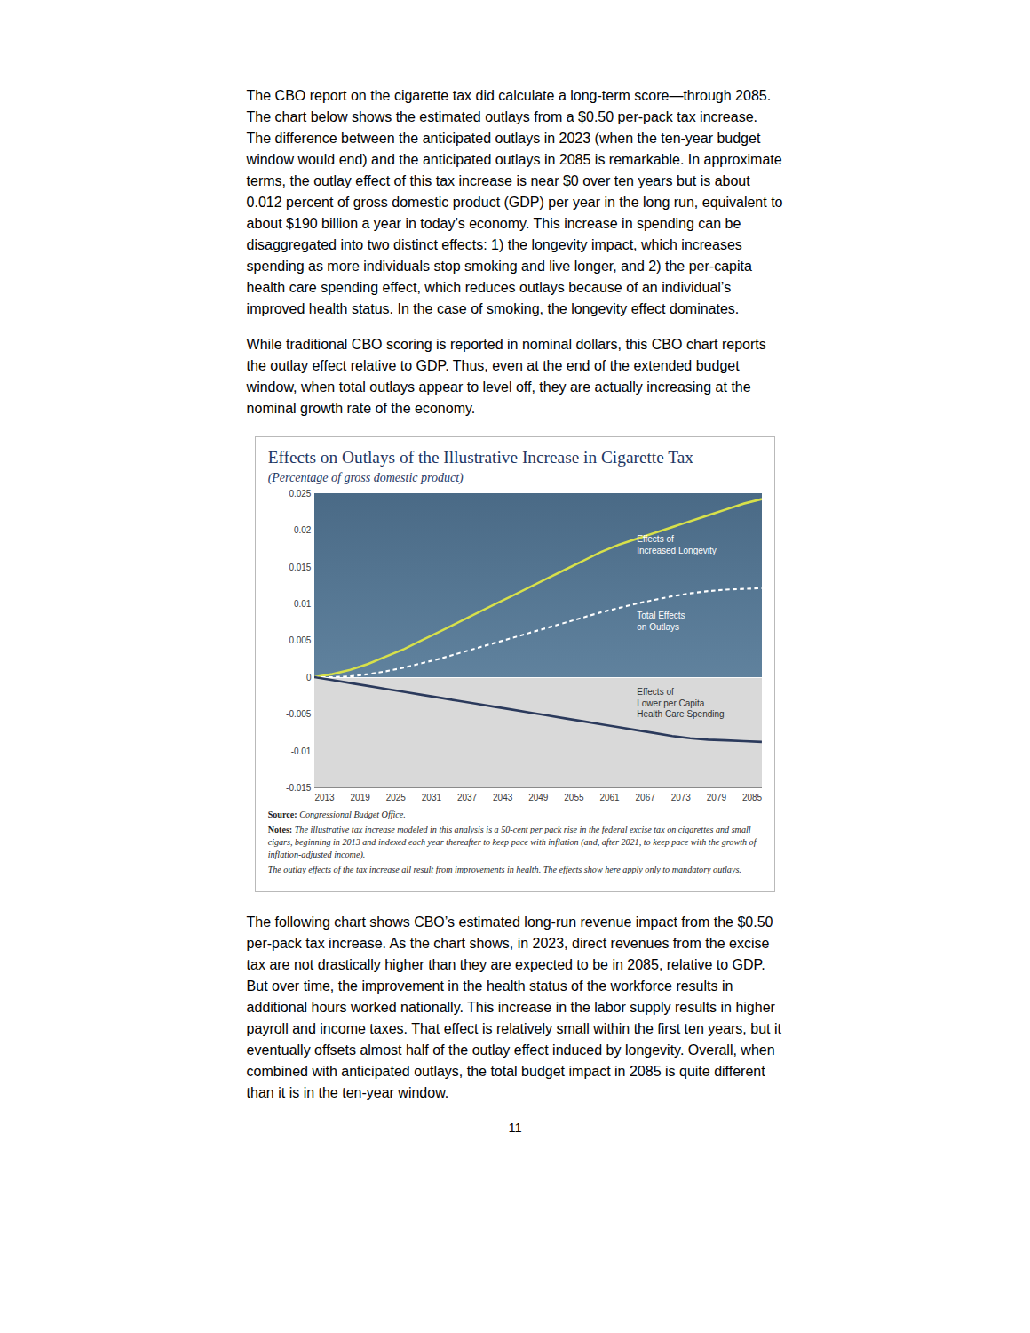The CBO report on the cigarette tax did calculate a long-term score—through 2085. The chart below shows the estimated outlays from a $0.50 per-pack tax increase. The difference between the anticipated outlays in 2023 (when the ten-year budget window would end) and the anticipated outlays in 2085 is remarkable. In approximate terms, the outlay effect of this tax increase is near $0 over ten years but is about 0.012 percent of gross domestic product (GDP) per year in the long run, equivalent to about $190 billion a year in today’s economy. This increase in spending can be disaggregated into two distinct effects: 1) the longevity impact, which increases spending as more individuals stop smoking and live longer, and 2) the per-capita health care spending effect, which reduces outlays because of an individual’s improved health status. In the case of smoking, the longevity effect dominates.
While traditional CBO scoring is reported in nominal dollars, this CBO chart reports the outlay effect relative to GDP. Thus, even at the end of the extended budget window, when total outlays appear to level off, they are actually increasing at the nominal growth rate of the economy.
Effects on Outlays of the Illustrative Increase in Cigarette Tax
(Percentage of gross domestic product)
0.025 0.02 0.015 0.01 0.005 0 -0.005 -0.01 -0.015
Effects of
Increased Longevity
Total Effects
on Outlays
Effects of
Lower per Capita
Health Care Spending
2013201920252031203720432049205520612067207320792085
Source: Congressional Budget Office.
Notes: The illustrative tax increase modeled in this analysis is a 50-cent per pack rise in the federal excise tax on cigarettes and small cigars, beginning in 2013 and indexed each year thereafter to keep pace with inflation (and, after 2021, to keep pace with the growth of inflation-adjusted income).
The outlay effects of the tax increase all result from improvements in health. The effects show here apply only to mandatory outlays.
The following chart shows CBO’s estimated long-run revenue impact from the $0.50 per-pack tax increase. As the chart shows, in 2023, direct revenues from the excise tax are not drastically higher than they are expected to be in 2085, relative to GDP. But over time, the improvement in the health status of the workforce results in additional hours worked nationally. This increase in the labor supply results in higher payroll and income taxes. That effect is relatively small within the first ten years, but it eventually offsets almost half of the outlay effect induced by longevity. Overall, when combined with anticipated outlays, the total budget impact in 2085 is quite different than it is in the ten-year window.
11